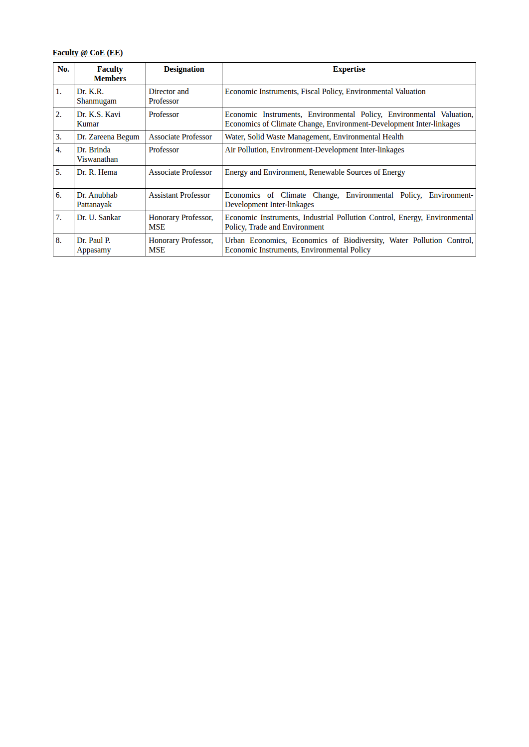Faculty @ CoE (EE)
| No. | Faculty Members | Designation | Expertise |
| --- | --- | --- | --- |
| 1. | Dr. K.R. Shanmugam | Director and Professor | Economic Instruments, Fiscal Policy, Environmental Valuation |
| 2. | Dr. K.S. Kavi Kumar | Professor | Economic Instruments, Environmental Policy, Environmental Valuation, Economics of Climate Change, Environment-Development Inter-linkages |
| 3. | Dr. Zareena Begum | Associate Professor | Water, Solid Waste Management, Environmental Health |
| 4. | Dr. Brinda Viswanathan | Professor | Air Pollution, Environment-Development Inter-linkages |
| 5. | Dr. R. Hema | Associate Professor | Energy and Environment, Renewable Sources of Energy |
| 6. | Dr. Anubhab Pattanayak | Assistant Professor | Economics of Climate Change, Environmental Policy, Environment-Development Inter-linkages |
| 7. | Dr. U. Sankar | Honorary Professor, MSE | Economic Instruments, Industrial Pollution Control, Energy, Environmental Policy, Trade and Environment |
| 8. | Dr. Paul P. Appasamy | Honorary Professor, MSE | Urban Economics, Economics of Biodiversity, Water Pollution Control, Economic Instruments, Environmental Policy |